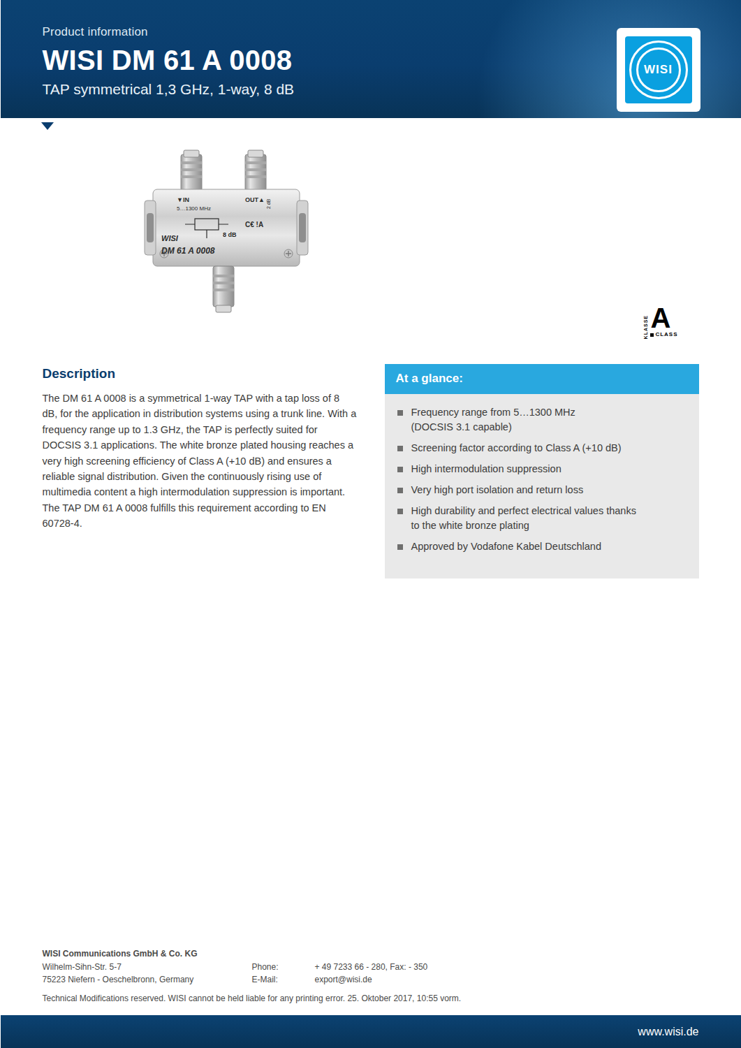Product information
WISI DM 61 A 0008
TAP symmetrical 1,3 GHz, 1-way, 8 dB
WISI
▼IN OUT▲ 5…1300 MHz 2 dB C€ !A WISI 8 dB DM 61 A 0008
KLASSE
A
CLASS
Description
The DM 61 A 0008 is a symmetrical 1-way TAP with a tap loss of 8 dB, for the application in distribution systems using a trunk line. With a frequency range up to 1.3 GHz, the TAP is perfectly suited for DOCSIS 3.1 applications. The white bronze plated housing reaches a very high screening efficiency of Class A (+10 dB) and ensures a reliable signal distribution. Given the continuously rising use of multimedia content a high intermodulation suppression is important. The TAP DM 61 A 0008 fulfills this requirement according to EN 60728-4.
At a glance:
Frequency range from 5…1300 MHz(DOCSIS 3.1 capable)
Screening factor according to Class A (+10 dB)
High intermodulation suppression
Very high port isolation and return loss
High durability and perfect electrical values thanksto the white bronze plating
Approved by Vodafone Kabel Deutschland
WISI Communications GmbH & Co. KG
Wilhelm-Sihn-Str. 5-7
Phone:
+ 49 7233 66 - 280, Fax: - 350
75223 Niefern - Oeschelbronn, Germany
E-Mail:
export@wisi.de
Technical Modifications reserved. WISI cannot be held liable for any printing error. 25. Oktober 2017, 10:55 vorm.
www.wisi.de